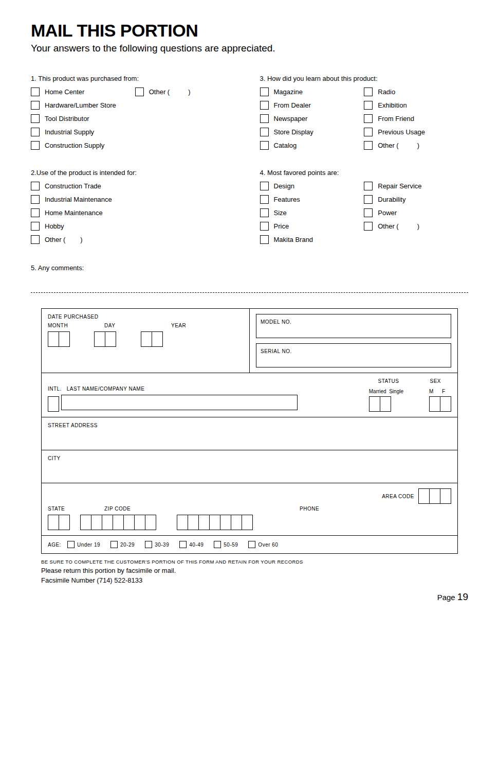MAIL THIS PORTION
Your answers to the following questions are appreciated.
1. This product was purchased from:
Home Center
Other ( )
Hardware/Lumber Store
Tool Distributor
Industrial Supply
Construction Supply
2.Use of the product is intended for:
Construction Trade
Industrial Maintenance
Home Maintenance
Hobby
Other ( )
3. How did you learn about this product:
Magazine
Radio
From Dealer
Exhibition
Newspaper
From Friend
Store Display
Previous Usage
Catalog
Other ( )
4. Most favored points are:
Design
Repair Service
Features
Durability
Size
Power
Price
Other ( )
Makita Brand
5. Any comments:
DATE PURCHASED
MONTH DAY YEAR
MODEL NO.
SERIAL NO.
STATUS SEX
INTL. LAST NAME/COMPANY NAME
Married Single
M F
STREET ADDRESS
CITY
AREA CODE
STATE ZIP CODE PHONE
AGE: Under 19 20-29 30-39 40-49 50-59 Over 60
BE SURE TO COMPLETE THE CUSTOMER'S PORTION OF THIS FORM AND RETAIN FOR YOUR RECORDS
Please return this portion by facsimile or mail.
Facsimile Number (714) 522-8133
Page 19